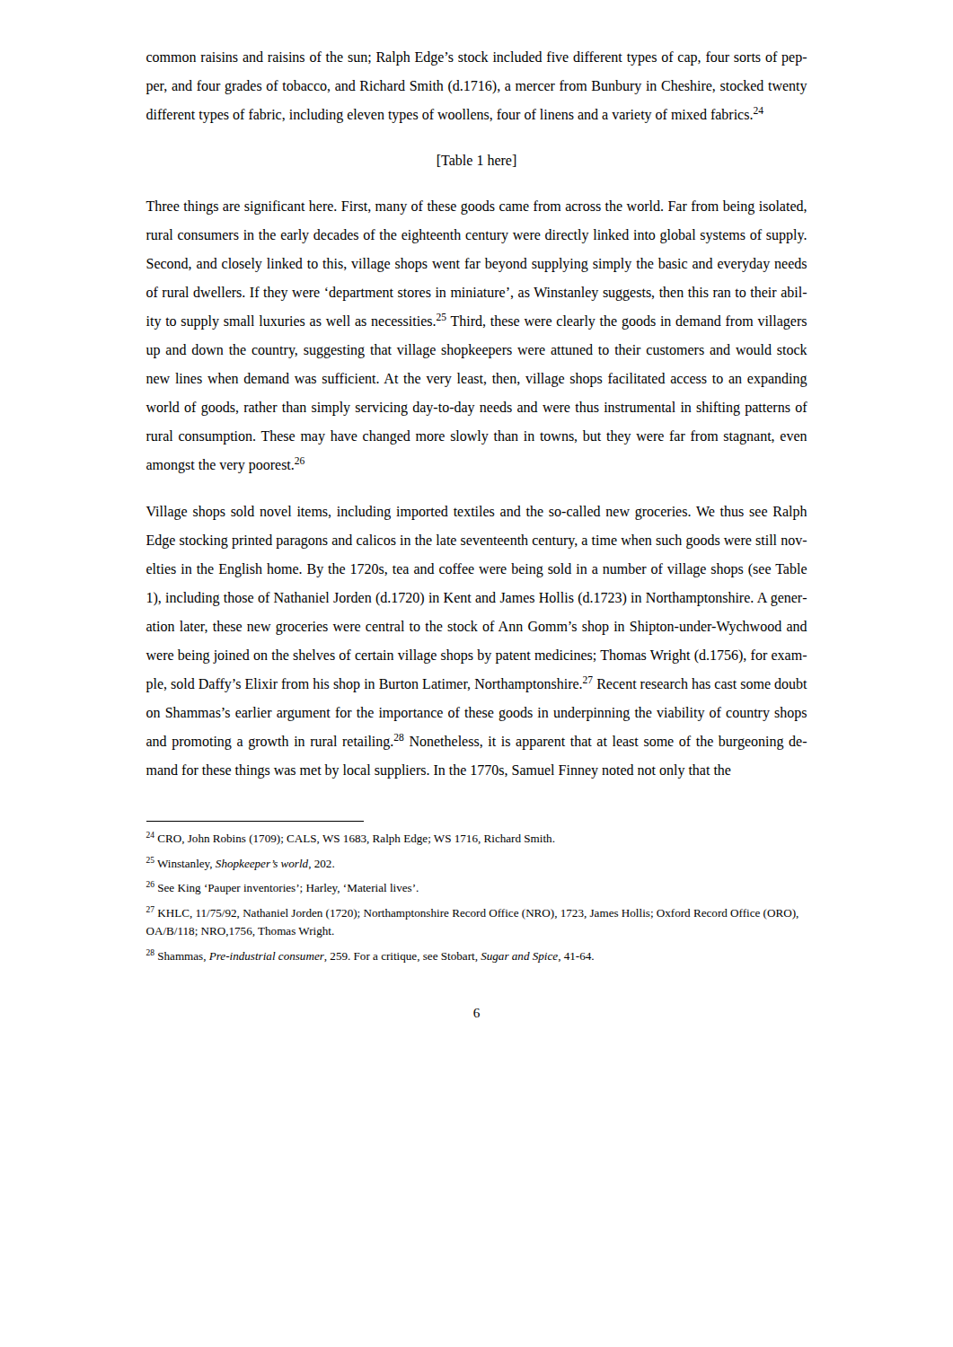common raisins and raisins of the sun; Ralph Edge’s stock included five different types of cap, four sorts of pepper, and four grades of tobacco, and Richard Smith (d.1716), a mercer from Bunbury in Cheshire, stocked twenty different types of fabric, including eleven types of woollens, four of linens and a variety of mixed fabrics.24
[Table 1 here]
Three things are significant here. First, many of these goods came from across the world. Far from being isolated, rural consumers in the early decades of the eighteenth century were directly linked into global systems of supply. Second, and closely linked to this, village shops went far beyond supplying simply the basic and everyday needs of rural dwellers. If they were ‘department stores in miniature’, as Winstanley suggests, then this ran to their ability to supply small luxuries as well as necessities.25 Third, these were clearly the goods in demand from villagers up and down the country, suggesting that village shopkeepers were attuned to their customers and would stock new lines when demand was sufficient. At the very least, then, village shops facilitated access to an expanding world of goods, rather than simply servicing day-to-day needs and were thus instrumental in shifting patterns of rural consumption. These may have changed more slowly than in towns, but they were far from stagnant, even amongst the very poorest.26
Village shops sold novel items, including imported textiles and the so-called new groceries. We thus see Ralph Edge stocking printed paragons and calicos in the late seventeenth century, a time when such goods were still novelties in the English home. By the 1720s, tea and coffee were being sold in a number of village shops (see Table 1), including those of Nathaniel Jorden (d.1720) in Kent and James Hollis (d.1723) in Northamptonshire. A generation later, these new groceries were central to the stock of Ann Gomm’s shop in Shipton-under-Wychwood and were being joined on the shelves of certain village shops by patent medicines; Thomas Wright (d.1756), for example, sold Daffy’s Elixir from his shop in Burton Latimer, Northamptonshire.27 Recent research has cast some doubt on Shammas’s earlier argument for the importance of these goods in underpinning the viability of country shops and promoting a growth in rural retailing.28 Nonetheless, it is apparent that at least some of the burgeoning demand for these things was met by local suppliers. In the 1770s, Samuel Finney noted not only that the
24 CRO, John Robins (1709); CALS, WS 1683, Ralph Edge; WS 1716, Richard Smith.
25 Winstanley, Shopkeeper’s world, 202.
26 See King ‘Pauper inventories’; Harley, ‘Material lives’.
27 KHLC, 11/75/92, Nathaniel Jorden (1720); Northamptonshire Record Office (NRO), 1723, James Hollis; Oxford Record Office (ORO), OA/B/118; NRO,1756, Thomas Wright.
28 Shammas, Pre-industrial consumer, 259. For a critique, see Stobart, Sugar and Spice, 41-64.
6